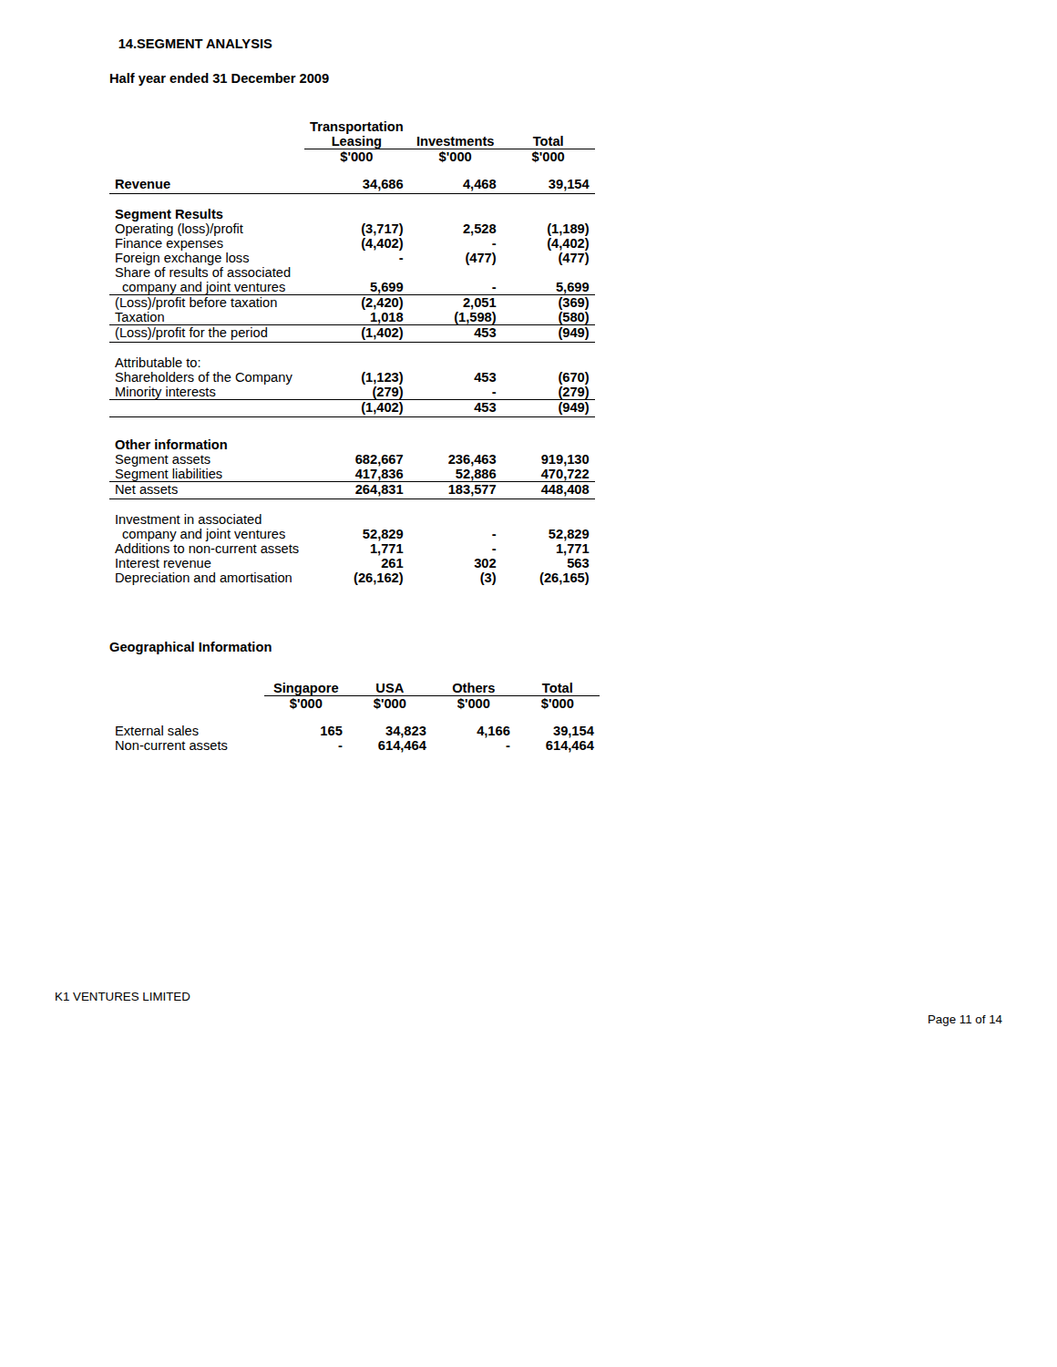14. SEGMENT ANALYSIS
Half year ended 31 December 2009
| | Transportation Leasing | Investments | Total |
| | $'000 | $'000 | $'000 |
| Revenue | 34,686 | 4,468 | 39,154 |
| Segment Results | | | |
| Operating (loss)/profit | (3,717) | 2,528 | (1,189) |
| Finance expenses | (4,402) | - | (4,402) |
| Foreign exchange loss | - | (477) | (477) |
| Share of results of associated | | | |
| company and joint ventures | 5,699 | - | 5,699 |
| (Loss)/profit before taxation | (2,420) | 2,051 | (369) |
| Taxation | 1,018 | (1,598) | (580) |
| (Loss)/profit for the period | (1,402) | 453 | (949) |
| Attributable to: | | | |
| Shareholders of the Company | (1,123) | 453 | (670) |
| Minority interests | (279) | - | (279) |
| | (1,402) | 453 | (949) |
| Other information | | | |
| Segment assets | 682,667 | 236,463 | 919,130 |
| Segment liabilities | 417,836 | 52,886 | 470,722 |
| Net assets | 264,831 | 183,577 | 448,408 |
| Investment in associated | | | |
| company and joint ventures | 52,829 | - | 52,829 |
| Additions to non-current assets | 1,771 | - | 1,771 |
| Interest revenue | 261 | 302 | 563 |
| Depreciation and amortisation | (26,162) | (3) | (26,165) |
Geographical Information
| | Singapore | USA | Others | Total |
| | $'000 | $'000 | $'000 | $'000 |
| External sales | 165 | 34,823 | 4,166 | 39,154 |
| Non-current assets | - | 614,464 | - | 614,464 |
K1 VENTURES LIMITED
Page 11 of 14